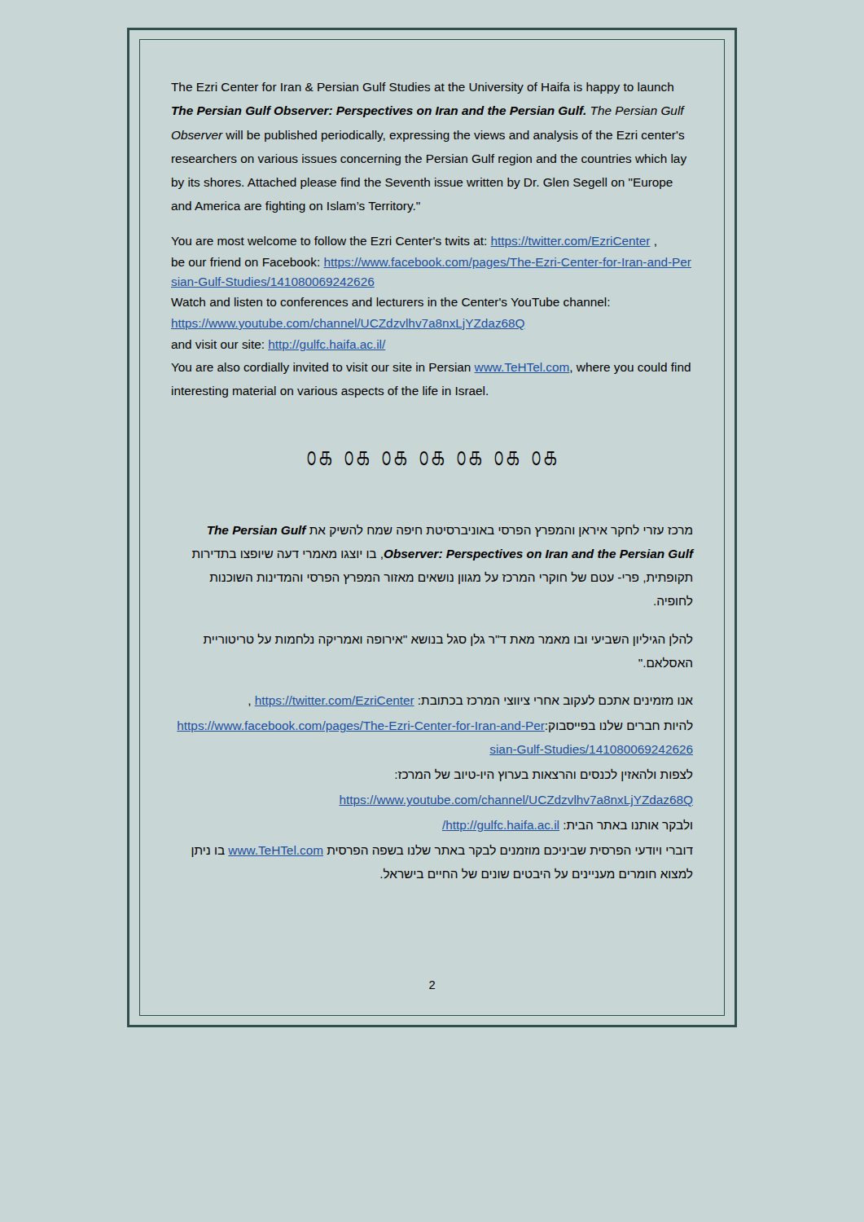The Ezri Center for Iran & Persian Gulf Studies at the University of Haifa is happy to launch The Persian Gulf Observer: Perspectives on Iran and the Persian Gulf. The Persian Gulf Observer will be published periodically, expressing the views and analysis of the Ezri center's researchers on various issues concerning the Persian Gulf region and the countries which lay by its shores. Attached please find the Seventh issue written by Dr. Glen Segell on "Europe and America are fighting on Islam’s Territory."
You are most welcome to follow the Ezri Center's twits at: https://twitter.com/EzriCenter ,
be our friend on Facebook: https://www.facebook.com/pages/The-Ezri-Center-for-Iran-and-Persian-Gulf-Studies/141080069242626
Watch and listen to conferences and lecturers in the Center's YouTube channel:
https://www.youtube.com/channel/UCZdzvlhv7a8nxLjYZdaz68Q
and visit our site: http://gulfc.haifa.ac.il/
You are also cordially invited to visit our site in Persian www.TeHTel.com, where you could find interesting material on various aspects of the life in Israel.
௦௧ ௦௧ ௦௧ ௦௧ ௦௧ ௦௧ ௦௧
מרכז עזרי לחקר איראן והמפרץ הפרסי באוניברסיטת חיפה שמח להשיק את The Persian Gulf Observer: Perspectives on Iran and the Persian Gulf, בו יוצגו מאמרי דעה שיופצו בתדירות תקופתית, פרי- עטם של חוקרי המרכז על מגוון נושאים מאזור המפרץ הפרסי והמדינות השוכנות לחופיה.
להלן הגיליון השביעי ובו מאמר מאת ד"ר גלן סגל בנושא "אירופה ואמריקה נלחמות על טריטוריית האסלאם."
אנו מזמינים אתכם לעקוב אחרי ציווצי המרכז בכתובת: https://twitter.com/EzriCenter ,
להיות חברים שלנו בפייסבוק:https://www.facebook.com/pages/The-Ezri-Center-for-Iran-and-Persian-Gulf-Studies/141080069242626
לצפות ולהאזין לכנסים והרצאות בערוץ היו-טיוב של המרכז:
https://www.youtube.com/channel/UCZdzvlhv7a8nxLjYZdaz68Q
ולבקר אותנו באתר הבית: http://gulfc.haifa.ac.il/
דוברי ויודעי הפרסית שביניכם מוזמנים לבקר באתר שלנו בשפה הפרסית www.TeHTel.com בו ניתן למצוא חומרים מעניינים על היבטים שונים של החיים בישראל.
2